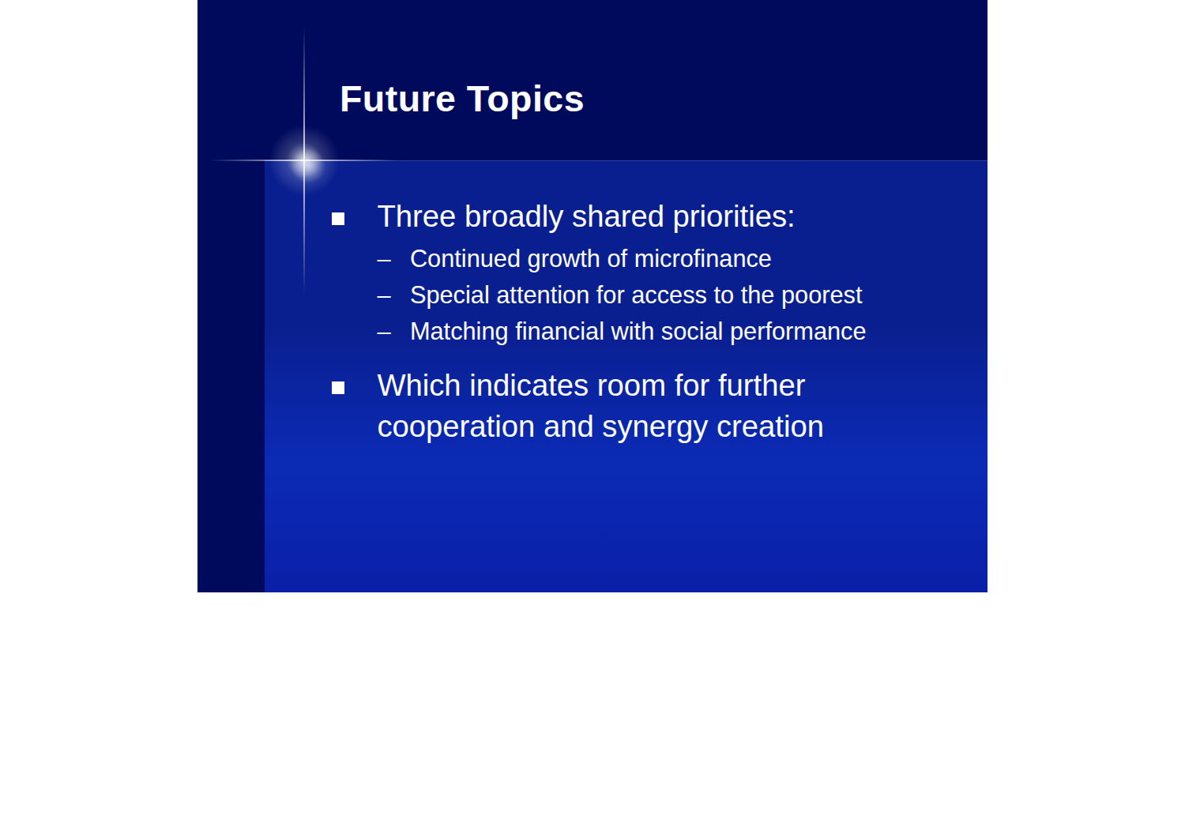Future Topics
Three broadly shared priorities:
Continued growth of microfinance
Special attention for access to the poorest
Matching financial with social performance
Which indicates room for further cooperation and synergy creation